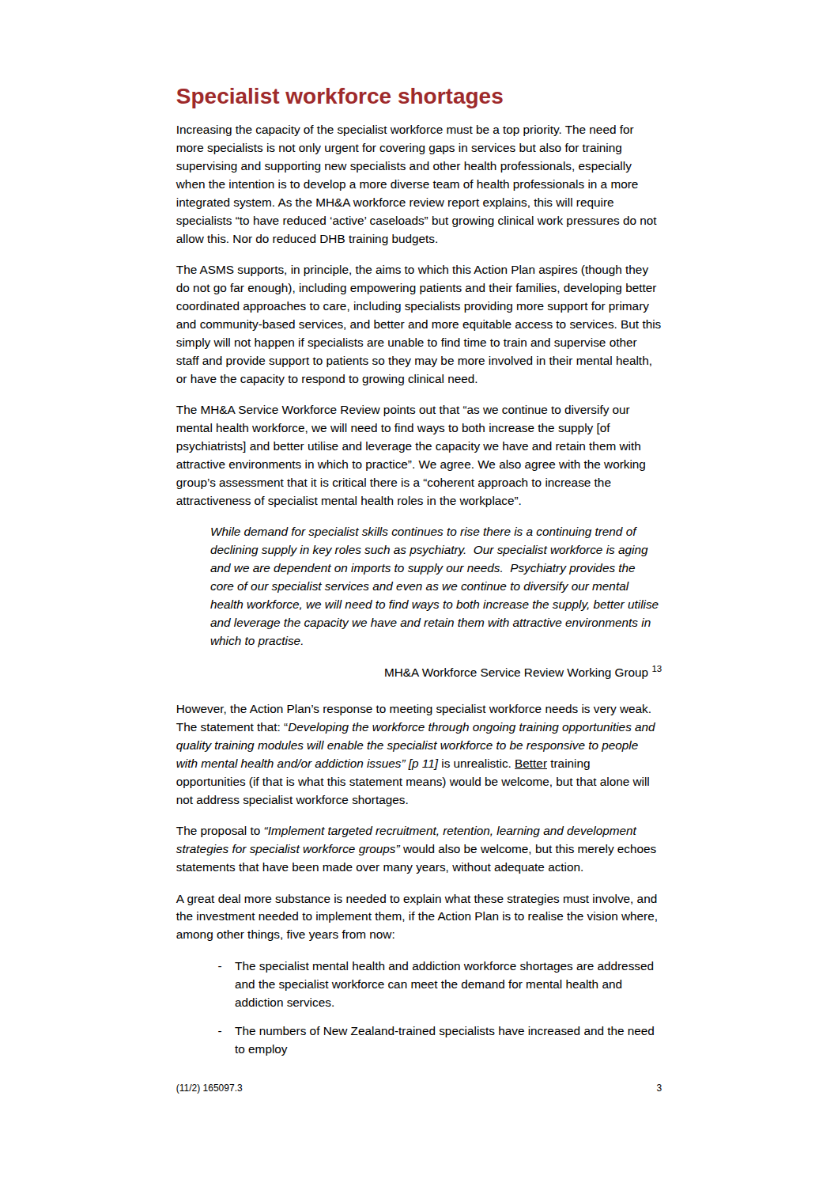Specialist workforce shortages
Increasing the capacity of the specialist workforce must be a top priority. The need for more specialists is not only urgent for covering gaps in services but also for training supervising and supporting new specialists and other health professionals, especially when the intention is to develop a more diverse team of health professionals in a more integrated system. As the MH&A workforce review report explains, this will require specialists “to have reduced ‘active’ caseloads” but growing clinical work pressures do not allow this. Nor do reduced DHB training budgets.
The ASMS supports, in principle, the aims to which this Action Plan aspires (though they do not go far enough), including empowering patients and their families, developing better coordinated approaches to care, including specialists providing more support for primary and community-based services, and better and more equitable access to services. But this simply will not happen if specialists are unable to find time to train and supervise other staff and provide support to patients so they may be more involved in their mental health, or have the capacity to respond to growing clinical need.
The MH&A Service Workforce Review points out that “as we continue to diversify our mental health workforce, we will need to find ways to both increase the supply [of psychiatrists] and better utilise and leverage the capacity we have and retain them with attractive environments in which to practice”. We agree. We also agree with the working group’s assessment that it is critical there is a “coherent approach to increase the attractiveness of specialist mental health roles in the workplace”.
While demand for specialist skills continues to rise there is a continuing trend of declining supply in key roles such as psychiatry. Our specialist workforce is aging and we are dependent on imports to supply our needs. Psychiatry provides the core of our specialist services and even as we continue to diversify our mental health workforce, we will need to find ways to both increase the supply, better utilise and leverage the capacity we have and retain them with attractive environments in which to practise.
MH&A Workforce Service Review Working Group 13
However, the Action Plan’s response to meeting specialist workforce needs is very weak. The statement that: “Developing the workforce through ongoing training opportunities and quality training modules will enable the specialist workforce to be responsive to people with mental health and/or addiction issues” [p 11] is unrealistic. Better training opportunities (if that is what this statement means) would be welcome, but that alone will not address specialist workforce shortages.
The proposal to “Implement targeted recruitment, retention, learning and development strategies for specialist workforce groups” would also be welcome, but this merely echoes statements that have been made over many years, without adequate action.
A great deal more substance is needed to explain what these strategies must involve, and the investment needed to implement them, if the Action Plan is to realise the vision where, among other things, five years from now:
The specialist mental health and addiction workforce shortages are addressed and the specialist workforce can meet the demand for mental health and addiction services.
The numbers of New Zealand-trained specialists have increased and the need to employ
(11/2) 165097.3 3